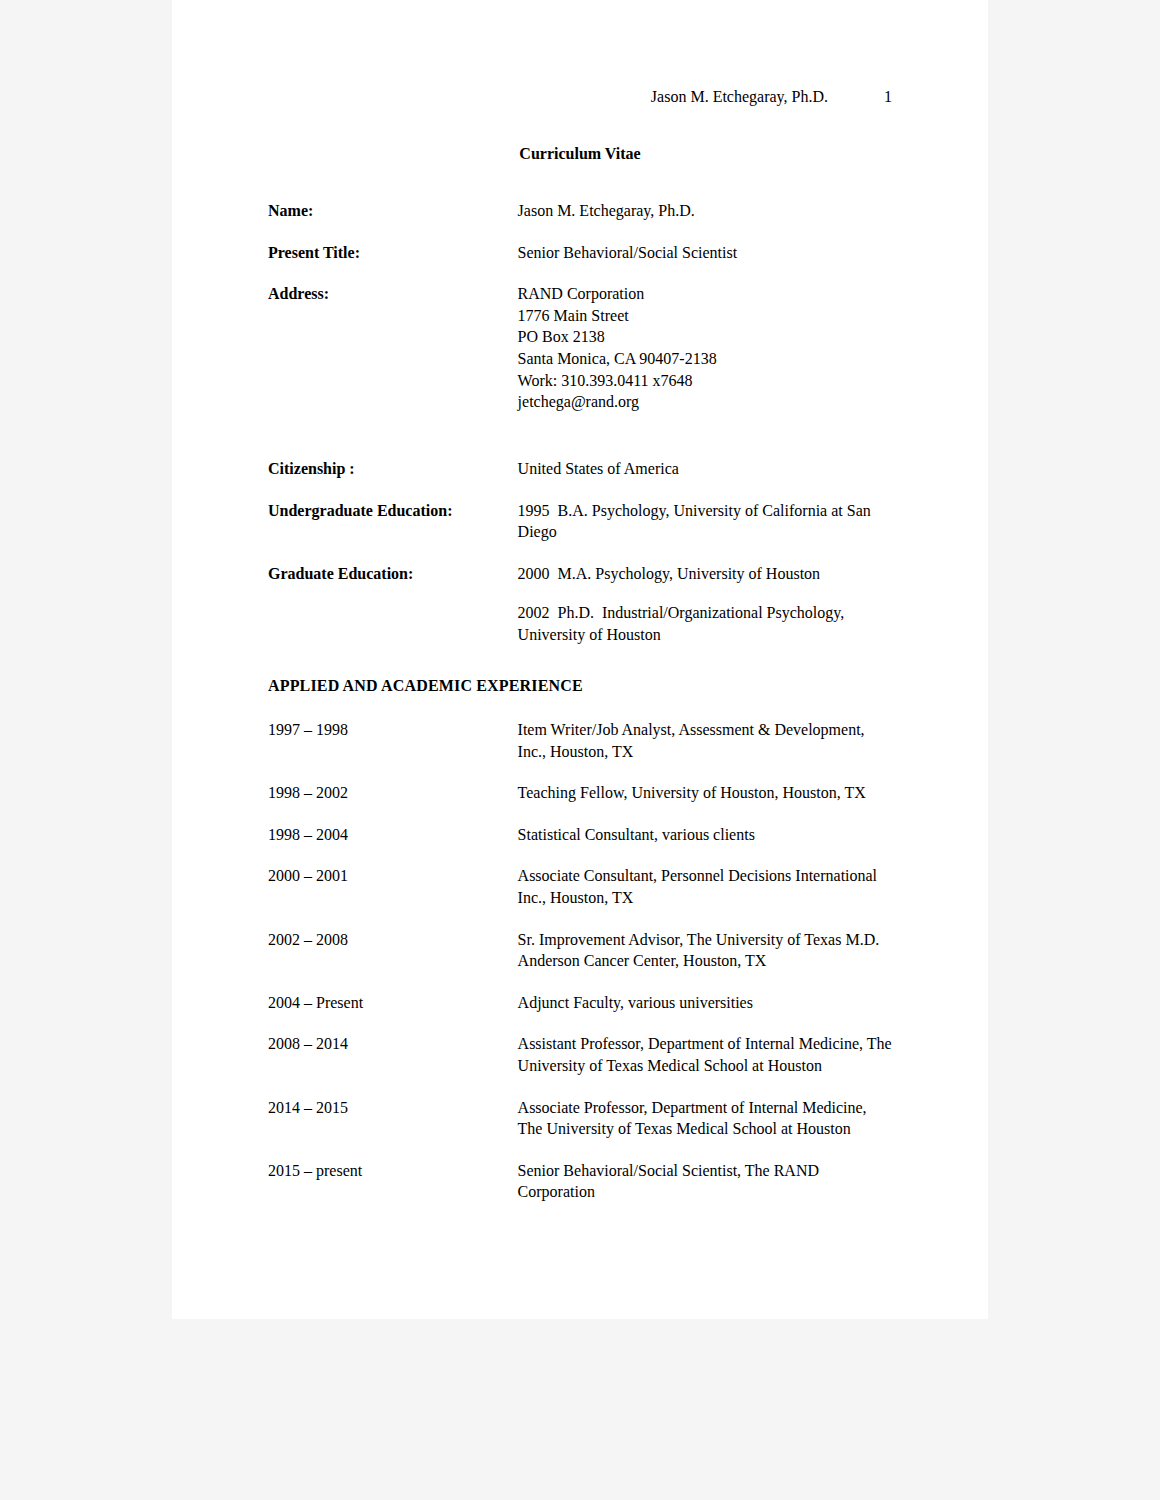Jason M. Etchegaray, Ph.D. 1
Curriculum Vitae
| Name: | Jason M. Etchegaray, Ph.D. |
| Present Title: | Senior Behavioral/Social Scientist |
| Address: | RAND Corporation 1776 Main Street PO Box 2138 Santa Monica, CA 90407-2138 Work: 310.393.0411 x7648 jetchega@rand.org |
| Citizenship : | United States of America |
| Undergraduate Education: | 1995 B.A. Psychology, University of California at San Diego |
| Graduate Education: | 2000 M.A. Psychology, University of Houston 2002 Ph.D. Industrial/Organizational Psychology, University of Houston |
APPLIED AND ACADEMIC EXPERIENCE
| 1997 – 1998 | Item Writer/Job Analyst, Assessment & Development, Inc., Houston, TX |
| 1998 – 2002 | Teaching Fellow, University of Houston, Houston, TX |
| 1998 – 2004 | Statistical Consultant, various clients |
| 2000 – 2001 | Associate Consultant, Personnel Decisions International Inc., Houston, TX |
| 2002 – 2008 | Sr. Improvement Advisor, The University of Texas M.D. Anderson Cancer Center, Houston, TX |
| 2004 – Present | Adjunct Faculty, various universities |
| 2008 – 2014 | Assistant Professor, Department of Internal Medicine, The University of Texas Medical School at Houston |
| 2014 – 2015 | Associate Professor, Department of Internal Medicine, The University of Texas Medical School at Houston |
| 2015 – present | Senior Behavioral/Social Scientist, The RAND Corporation |